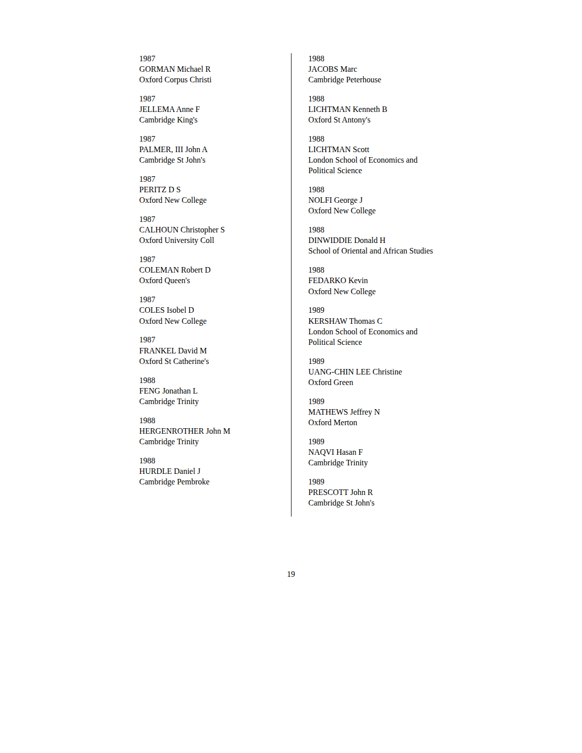1987
GORMAN Michael R
Oxford Corpus Christi
1987
JELLEMA Anne F
Cambridge King's
1987
PALMER, III John A
Cambridge St John's
1987
PERITZ D S
Oxford New College
1987
CALHOUN Christopher S
Oxford University Coll
1987
COLEMAN Robert D
Oxford Queen's
1987
COLES Isobel D
Oxford New College
1987
FRANKEL David M
Oxford St Catherine's
1988
FENG Jonathan L
Cambridge Trinity
1988
HERGENROTHER John M
Cambridge Trinity
1988
HURDLE Daniel J
Cambridge Pembroke
1988
JACOBS Marc
Cambridge Peterhouse
1988
LICHTMAN Kenneth B
Oxford St Antony's
1988
LICHTMAN Scott
London School of Economics and Political Science
1988
NOLFI George J
Oxford New College
1988
DINWIDDIE Donald H
School of Oriental and African Studies
1988
FEDARKO Kevin
Oxford New College
1989
KERSHAW Thomas C
London School of Economics and Political Science
1989
UANG-CHIN LEE Christine
Oxford Green
1989
MATHEWS Jeffrey N
Oxford Merton
1989
NAQVI Hasan F
Cambridge Trinity
1989
PRESCOTT John R
Cambridge St John's
19